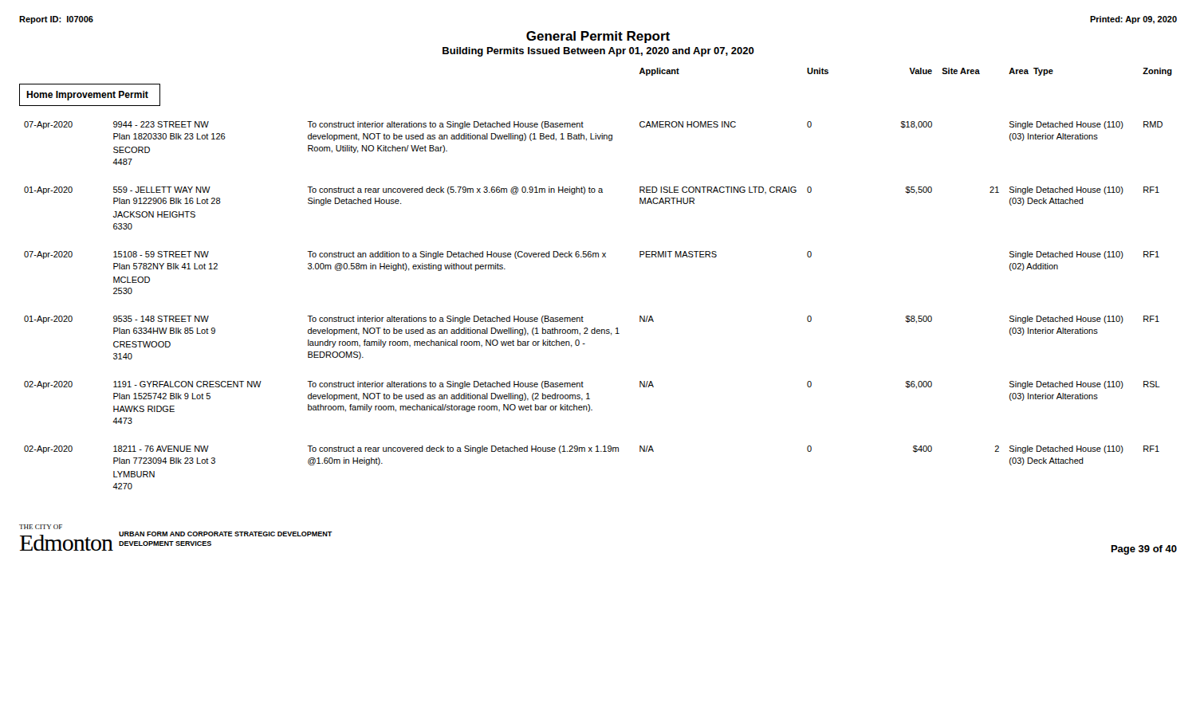Report ID: I07006
Printed: Apr 09, 2020
General Permit Report
Building Permits Issued Between Apr 01, 2020 and Apr 07, 2020
| | | | Applicant | Units | Value | Site Area | Area Type | Zoning |
| --- | --- | --- | --- | --- | --- | --- | --- | --- |
| Home Improvement Permit |
| 07-Apr-2020 | 9944 - 223 STREET NW Plan 1820330 Blk 23 Lot 126 SECORD 4487 | To construct interior alterations to a Single Detached House (Basement development, NOT to be used as an additional Dwelling) (1 Bed, 1 Bath, Living Room, Utility, NO Kitchen/ Wet Bar). | CAMERON HOMES INC | 0 | $18,000 | | Single Detached House (110) (03) Interior Alterations | RMD |
| 01-Apr-2020 | 559 - JELLETT WAY NW Plan 9122906 Blk 16 Lot 28 JACKSON HEIGHTS 6330 | To construct a rear uncovered deck (5.79m x 3.66m @ 0.91m in Height) to a Single Detached House. | RED ISLE CONTRACTING LTD, CRAIG MACARTHUR | 0 | $5,500 | 21 | Single Detached House (110) (03) Deck Attached | RF1 |
| 07-Apr-2020 | 15108 - 59 STREET NW Plan 5782NY Blk 41 Lot 12 MCLEOD 2530 | To construct an addition to a Single Detached House (Covered Deck 6.56m x 3.00m @0.58m in Height), existing without permits. | PERMIT MASTERS | 0 | | | Single Detached House (110) (02) Addition | RF1 |
| 01-Apr-2020 | 9535 - 148 STREET NW Plan 6334HW Blk 85 Lot 9 CRESTWOOD 3140 | To construct interior alterations to a Single Detached House (Basement development, NOT to be used as an additional Dwelling), (1 bathroom, 2 dens, 1 laundry room, family room, mechanical room, NO wet bar or kitchen, 0 - BEDROOMS). | N/A | 0 | $8,500 | | Single Detached House (110) (03) Interior Alterations | RF1 |
| 02-Apr-2020 | 1191 - GYRFALCON CRESCENT NW Plan 1525742 Blk 9 Lot 5 HAWKS RIDGE 4473 | To construct interior alterations to a Single Detached House (Basement development, NOT to be used as an additional Dwelling), (2 bedrooms, 1 bathroom, family room, mechanical/storage room, NO wet bar or kitchen). | N/A | 0 | $6,000 | | Single Detached House (110) (03) Interior Alterations | RSL |
| 02-Apr-2020 | 18211 - 76 AVENUE NW Plan 7723094 Blk 23 Lot 3 LYMBURN 4270 | To construct a rear uncovered deck to a Single Detached House (1.29m x 1.19m @1.60m in Height). | N/A | 0 | $400 | 2 | Single Detached House (110) (03) Deck Attached | RF1 |
THE CITY OF Edmonton
URBAN FORM AND CORPORATE STRATEGIC DEVELOPMENT
DEVELOPMENT SERVICES
Page 39 of 40